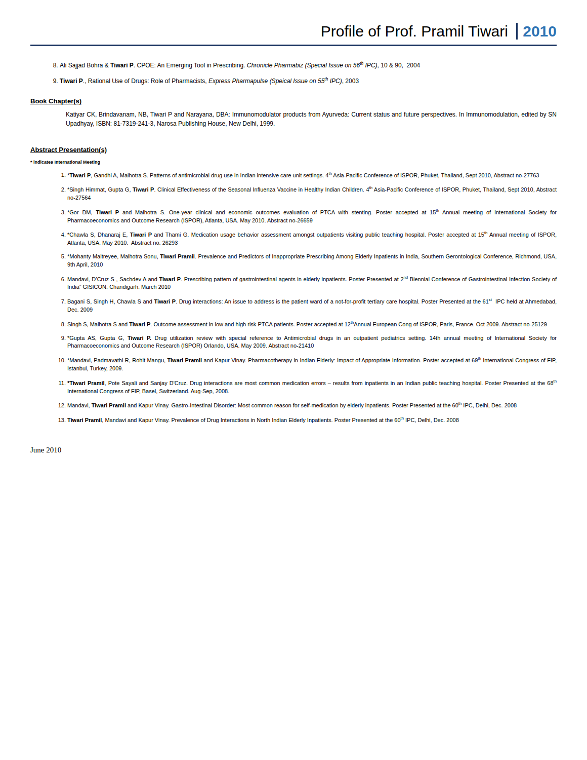Profile of Prof. Pramil Tiwari 2010
Ali Sajjad Bohra & Tiwari P. CPOE: An Emerging Tool in Prescribing. Chronicle Pharmabiz (Special Issue on 56th IPC), 10 & 90, 2004
Tiwari P., Rational Use of Drugs: Role of Pharmacists, Express Pharmapulse (Speical Issue on 55th IPC), 2003
Book Chapter(s)
Katiyar CK, Brindavanam, NB, Tiwari P and Narayana, DBA: Immunomodulator products from Ayurveda: Current status and future perspectives. In Immunomodulation, edited by SN Upadhyay, ISBN: 81-7319-241-3, Narosa Publishing House, New Delhi, 1999.
Abstract Presentation(s)
* indicates International Meeting
*Tiwari P, Gandhi A, Malhotra S. Patterns of antimicrobial drug use in Indian intensive care unit settings. 4th Asia-Pacific Conference of ISPOR, Phuket, Thailand, Sept 2010, Abstract no-27763
*Singh Himmat, Gupta G, Tiwari P. Clinical Effectiveness of the Seasonal Influenza Vaccine in Healthy Indian Children. 4th Asia-Pacific Conference of ISPOR, Phuket, Thailand, Sept 2010, Abstract no-27564
*Gor DM, Tiwari P and Malhotra S. One-year clinical and economic outcomes evaluation of PTCA with stenting. Poster accepted at 15th Annual meeting of International Society for Pharmacoeconomics and Outcome Research (ISPOR), Atlanta, USA. May 2010. Abstract no-26659
*Chawla S, Dhanaraj E, Tiwari P and Thami G. Medication usage behavior assessment amongst outpatients visiting public teaching hospital. Poster accepted at 15th Annual meeting of ISPOR, Atlanta, USA. May 2010. Abstract no. 26293
*Mohanty Maitreyee, Malhotra Sonu, Tiwari Pramil. Prevalence and Predictors of Inappropriate Prescribing Among Elderly Inpatients in India, Southern Gerontological Conference, Richmond, USA, 9th April, 2010
Mandavi, D’Cruz S , Sachdev A and Tiwari P. Prescribing pattern of gastrointestinal agents in elderly inpatients. Poster Presented at 2nd Biennial Conference of Gastrointestinal Infection Society of India” GISICON. Chandigarh. March 2010
Bagani S, Singh H, Chawla S and Tiwari P. Drug interactions: An issue to address is the patient ward of a not-for-profit tertiary care hospital. Poster Presented at the 61st IPC held at Ahmedabad, Dec. 2009
Singh S, Malhotra S and Tiwari P. Outcome assessment in low and high risk PTCA patients. Poster accepted at 12thAnnual European Cong of ISPOR, Paris, France. Oct 2009. Abstract no-25129
*Gupta AS, Gupta G, Tiwari P. Drug utilization review with special reference to Antimicrobial drugs in an outpatient pediatrics setting. 14th annual meeting of International Society for Pharmacoeconomics and Outcome Research (ISPOR) Orlando, USA. May 2009. Abstract no-21410
*Mandavi, Padmavathi R, Rohit Mangu, Tiwari Pramil and Kapur Vinay. Pharmacotherapy in Indian Elderly: Impact of Appropriate Information. Poster accepted at 69th International Congress of FIP, Istanbul, Turkey, 2009.
*Tiwari Pramil, Pote Sayali and Sanjay D'Cruz. Drug interactions are most common medication errors – results from inpatients in an Indian public teaching hospital. Poster Presented at the 68th International Congress of FIP, Basel, Switzerland. Aug-Sep, 2008.
Mandavi, Tiwari Pramil and Kapur Vinay. Gastro-Intestinal Disorder: Most common reason for self-medication by elderly inpatients. Poster Presented at the 60th IPC, Delhi, Dec. 2008
Tiwari Pramil, Mandavi and Kapur Vinay. Prevalence of Drug Interactions in North Indian Elderly Inpatients. Poster Presented at the 60th IPC, Delhi, Dec. 2008
June 2010